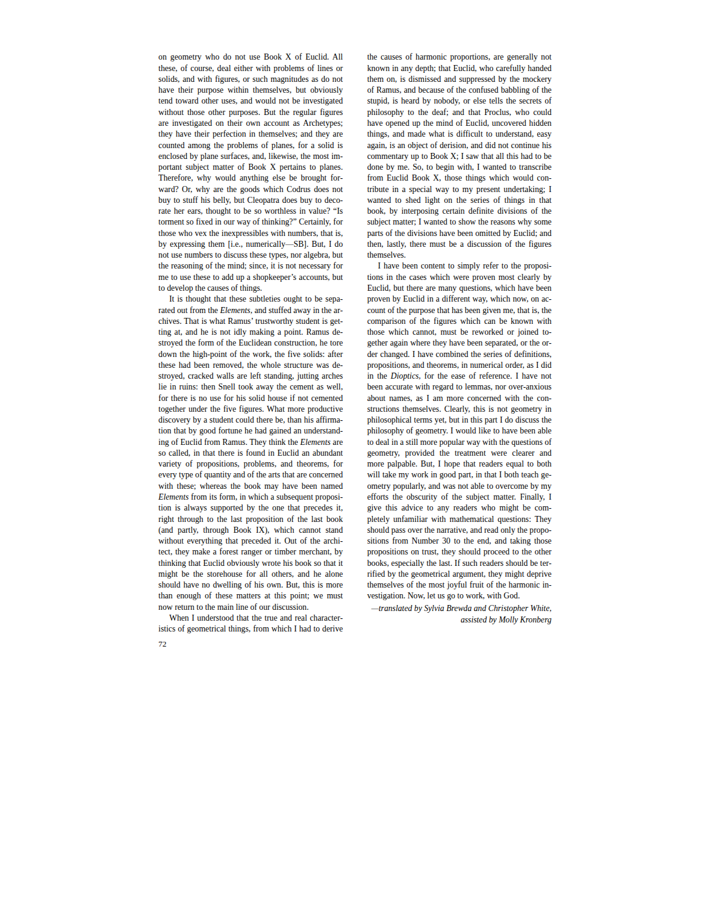on geometry who do not use Book X of Euclid. All these, of course, deal either with problems of lines or solids, and with figures, or such magnitudes as do not have their purpose within themselves, but obviously tend toward other uses, and would not be investigated without those other purposes. But the regular figures are investigated on their own account as Archetypes; they have their perfection in themselves; and they are counted among the problems of planes, for a solid is enclosed by plane surfaces, and, likewise, the most important subject matter of Book X pertains to planes. Therefore, why would anything else be brought forward? Or, why are the goods which Codrus does not buy to stuff his belly, but Cleopatra does buy to decorate her ears, thought to be so worthless in value? “Is torment so fixed in our way of thinking?” Certainly, for those who vex the inexpressibles with numbers, that is, by expressing them [i.e., numerically—SB]. But, I do not use numbers to discuss these types, nor algebra, but the reasoning of the mind; since, it is not necessary for me to use these to add up a shopkeeper’s accounts, but to develop the causes of things.
It is thought that these subtleties ought to be separated out from the Elements, and stuffed away in the archives. That is what Ramus’ trustworthy student is getting at, and he is not idly making a point. Ramus destroyed the form of the Euclidean construction, he tore down the high-point of the work, the five solids: after these had been removed, the whole structure was destroyed, cracked walls are left standing, jutting arches lie in ruins: then Snell took away the cement as well, for there is no use for his solid house if not cemented together under the five figures. What more productive discovery by a student could there be, than his affirmation that by good fortune he had gained an understanding of Euclid from Ramus. They think the Elements are so called, in that there is found in Euclid an abundant variety of propositions, problems, and theorems, for every type of quantity and of the arts that are concerned with these; whereas the book may have been named Elements from its form, in which a subsequent proposition is always supported by the one that precedes it, right through to the last proposition of the last book (and partly, through Book IX), which cannot stand without everything that preceded it. Out of the architect, they make a forest ranger or timber merchant, by thinking that Euclid obviously wrote his book so that it might be the storehouse for all others, and he alone should have no dwelling of his own. But, this is more than enough of these matters at this point; we must now return to the main line of our discussion.
When I understood that the true and real characteristics of geometrical things, from which I had to derive the causes of harmonic proportions, are generally not known in any depth; that Euclid, who carefully handed them on, is dismissed and suppressed by the mockery of Ramus, and because of the confused babbling of the stupid, is heard by nobody, or else tells the secrets of philosophy to the deaf; and that Proclus, who could have opened up the mind of Euclid, uncovered hidden things, and made what is difficult to understand, easy again, is an object of derision, and did not continue his commentary up to Book X; I saw that all this had to be done by me. So, to begin with, I wanted to transcribe from Euclid Book X, those things which would contribute in a special way to my present undertaking; I wanted to shed light on the series of things in that book, by interposing certain definite divisions of the subject matter; I wanted to show the reasons why some parts of the divisions have been omitted by Euclid; and then, lastly, there must be a discussion of the figures themselves.
I have been content to simply refer to the propositions in the cases which were proven most clearly by Euclid, but there are many questions, which have been proven by Euclid in a different way, which now, on account of the purpose that has been given me, that is, the comparison of the figures which can be known with those which cannot, must be reworked or joined together again where they have been separated, or the order changed. I have combined the series of definitions, propositions, and theorems, in numerical order, as I did in the Dioptics, for the ease of reference. I have not been accurate with regard to lemmas, nor over-anxious about names, as I am more concerned with the constructions themselves. Clearly, this is not geometry in philosophical terms yet, but in this part I do discuss the philosophy of geometry. I would like to have been able to deal in a still more popular way with the questions of geometry, provided the treatment were clearer and more palpable. But, I hope that readers equal to both will take my work in good part, in that I both teach geometry popularly, and was not able to overcome by my efforts the obscurity of the subject matter. Finally, I give this advice to any readers who might be completely unfamiliar with mathematical questions: They should pass over the narrative, and read only the propositions from Number 30 to the end, and taking those propositions on trust, they should proceed to the other books, especially the last. If such readers should be terrified by the geometrical argument, they might deprive themselves of the most joyful fruit of the harmonic investigation. Now, let us go to work, with God.
—translated by Sylvia Brewda and Christopher White, assisted by Molly Kronberg
72